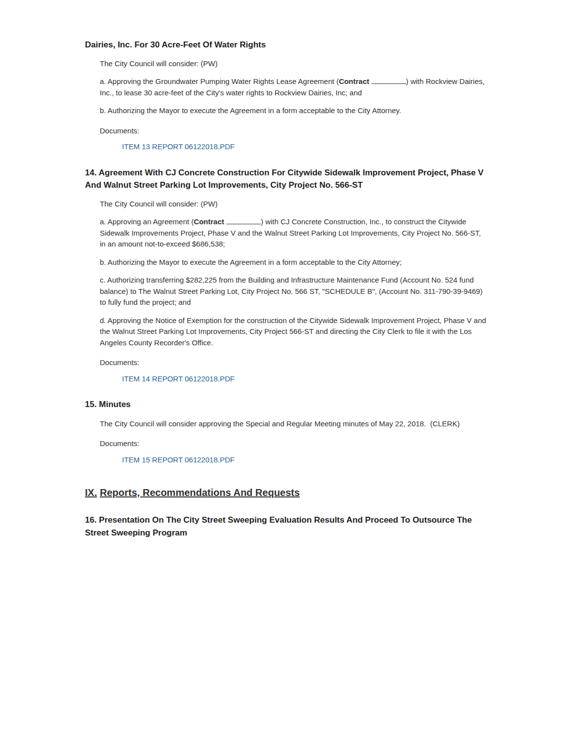Dairies, Inc. For 30 Acre-Feet Of Water Rights
The City Council will consider: (PW)
a. Approving the Groundwater Pumping Water Rights Lease Agreement (Contract ) with Rockview Dairies, Inc., to lease 30 acre-feet of the City's water rights to Rockview Dairies, Inc; and
b. Authorizing the Mayor to execute the Agreement in a form acceptable to the City Attorney.
Documents:
ITEM 13 REPORT 06122018.PDF
14. Agreement With CJ Concrete Construction For Citywide Sidewalk Improvement Project, Phase V And Walnut Street Parking Lot Improvements, City Project No. 566-ST
The City Council will consider: (PW)
a. Approving an Agreement (Contract ) with CJ Concrete Construction, Inc., to construct the Citywide Sidewalk Improvements Project, Phase V and the Walnut Street Parking Lot Improvements, City Project No. 566-ST, in an amount not-to-exceed $686,538;
b. Authorizing the Mayor to execute the Agreement in a form acceptable to the City Attorney;
c. Authorizing transferring $282,225 from the Building and Infrastructure Maintenance Fund (Account No. 524 fund balance) to The Walnut Street Parking Lot, City Project No. 566 ST, "SCHEDULE B", (Account No. 311-790-39-9469) to fully fund the project; and
d. Approving the Notice of Exemption for the construction of the Citywide Sidewalk Improvement Project, Phase V and the Walnut Street Parking Lot Improvements, City Project 566-ST and directing the City Clerk to file it with the Los Angeles County Recorder's Office.
Documents:
ITEM 14 REPORT 06122018.PDF
15. Minutes
The City Council will consider approving the Special and Regular Meeting minutes of May 22, 2018. (CLERK)
Documents:
ITEM 15 REPORT 06122018.PDF
IX. Reports, Recommendations And Requests
16. Presentation On The City Street Sweeping Evaluation Results And Proceed To Outsource The Street Sweeping Program